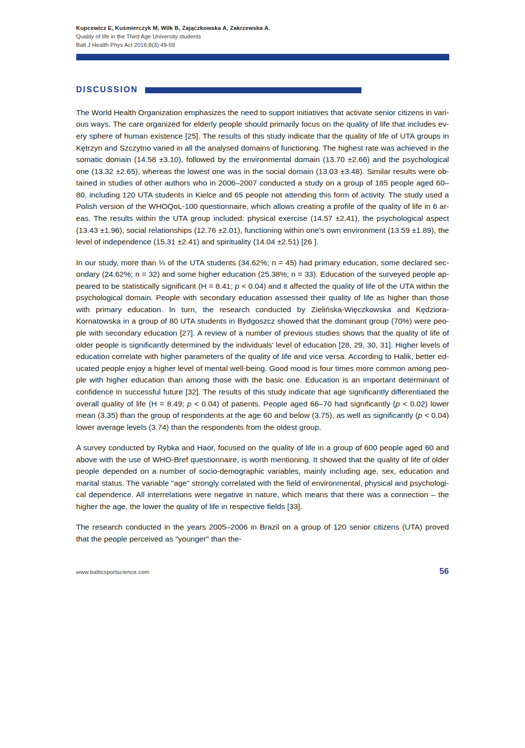Kupcewicz E, Kuśmierczyk M, Wilk B, Zajączkowska A, Zakrzewska A.
Quality of life in the Third Age University students
Balt J Health Phys Act 2016;8(3):49-59
Discussion
The World Health Organization emphasizes the need to support initiatives that activate senior citizens in various ways. The care organized for elderly people should primarily focus on the quality of life that includes every sphere of human existence [25]. The results of this study indicate that the quality of life of UTA groups in Kętrzyn and Szczytno varied in all the analysed domains of functioning. The highest rate was achieved in the somatic domain (14.58 ±3.10), followed by the environmental domain (13.70 ±2.66) and the psychological one (13.32 ±2.65), whereas the lowest one was in the social domain (13.03 ±3.48). Similar results were obtained in studies of other authors who in 2006–2007 conducted a study on a group of 185 people aged 60–80, including 120 UTA students in Kielce and 65 people not attending this form of activity. The study used a Polish version of the WHOQoL-100 questionnaire, which allows creating a profile of the quality of life in 6 areas. The results within the UTA group included: physical exercise (14.57 ±2.41), the psychological aspect (13.43 ±1.96), social relationships (12.76 ±2.01), functioning within one's own environment (13.59 ±1.89), the level of independence (15.31 ±2.41) and spirituality (14.04 ±2.51) [26 ].
In our study, more than ⅓ of the UTA students (34.62%; n = 45) had primary education, some declared secondary (24.62%; n = 32) and some higher education (25.38%; n = 33). Education of the surveyed people appeared to be statistically significant (H = 8.41; p < 0.04) and it affected the quality of life of the UTA within the psychological domain. People with secondary education assessed their quality of life as higher than those with primary education. In turn, the research conducted by Zielińska-Więczkowska and Kędziora-Kornatowska in a group of 80 UTA students in Bydgoszcz showed that the dominant group (70%) were people with secondary education [27]. A review of a number of previous studies shows that the quality of life of older people is significantly determined by the individuals' level of education [28, 29, 30, 31]. Higher levels of education correlate with higher parameters of the quality of life and vice versa. According to Halik, better educated people enjoy a higher level of mental well-being. Good mood is four times more common among people with higher education than among those with the basic one. Education is an important determinant of confidence in successful future [32]. The results of this study indicate that age significantly differentiated the overall quality of life (H = 8.49; p < 0.04) of patients. People aged 66–70 had significantly (p < 0.02) lower mean (3.35) than the group of respondents at the age 60 and below (3.75), as well as significantly (p < 0.04) lower average levels (3.74) than the respondents from the oldest group.
A survey conducted by Rybka and Haor, focused on the quality of life in a group of 600 people aged 60 and above with the use of WHO-Bref questionnaire, is worth mentioning. It showed that the quality of life of older people depended on a number of socio-demographic variables, mainly including age, sex, education and marital status. The variable "age" strongly correlated with the field of environmental, physical and psychological dependence. All interrelations were negative in nature, which means that there was a connection – the higher the age, the lower the quality of life in respective fields [33].
The research conducted in the years 2005–2006 in Brazil on a group of 120 senior citizens (UTA) proved that the people perceived as "younger" than the-
www.balticsportscience.com 56